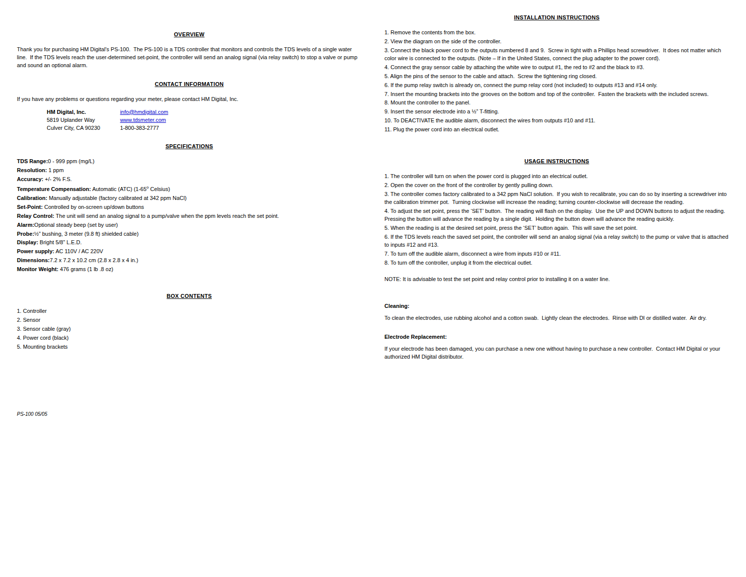OVERVIEW
Thank you for purchasing HM Digital's PS-100. The PS-100 is a TDS controller that monitors and controls the TDS levels of a single water line. If the TDS levels reach the user-determined set-point, the controller will send an analog signal (via relay switch) to stop a valve or pump and sound an optional alarm.
CONTACT INFORMATION
If you have any problems or questions regarding your meter, please contact HM Digital, Inc.
HM Digital, Inc.
5819 Uplander Way
Culver City, CA 90230
info@hmdigital.com
www.tdsmeter.com
1-800-383-2777
SPECIFICATIONS
TDS Range: 0 - 999 ppm (mg/L)
Resolution: 1 ppm
Accuracy: +/- 2% F.S.
Temperature Compensation: Automatic (ATC) (1-65o Celsius)
Calibration: Manually adjustable (factory calibrated at 342 ppm NaCl)
Set-Point: Controlled by on-screen up/down buttons
Relay Control: The unit will send an analog signal to a pump/valve when the ppm levels reach the set point.
Alarm: Optional steady beep (set by user)
Probe: ½” bushing, 3 meter (9.8 ft) shielded cable)
Display: Bright 5/8” L.E.D.
Power supply: AC 110V / AC 220V
Dimensions: 7.2 x 7.2 x 10.2 cm (2.8 x 2.8 x 4 in.)
Monitor Weight: 476 grams (1 lb .8 oz)
BOX CONTENTS
1. Controller
2. Sensor
3. Sensor cable (gray)
4. Power cord (black)
5. Mounting brackets
PS-100 05/05
INSTALLATION INSTRUCTIONS
1. Remove the contents from the box.
2. View the diagram on the side of the controller.
3. Connect the black power cord to the outputs numbered 8 and 9. Screw in tight with a Phillips head screwdriver. It does not matter which color wire is connected to the outputs. (Note – If in the United States, connect the plug adapter to the power cord).
4. Connect the gray sensor cable by attaching the white wire to output #1, the red to #2 and the black to #3.
5. Align the pins of the sensor to the cable and attach. Screw the tightening ring closed.
6. If the pump relay switch is already on, connect the pump relay cord (not included) to outputs #13 and #14 only.
7. Insert the mounting brackets into the grooves on the bottom and top of the controller. Fasten the brackets with the included screws.
8. Mount the controller to the panel.
9. Insert the sensor electrode into a ½” T-fitting.
10. To DEACTIVATE the audible alarm, disconnect the wires from outputs #10 and #11.
11. Plug the power cord into an electrical outlet.
USAGE INSTRUCTIONS
1. The controller will turn on when the power cord is plugged into an electrical outlet.
2. Open the cover on the front of the controller by gently pulling down.
3. The controller comes factory calibrated to a 342 ppm NaCl solution. If you wish to recalibrate, you can do so by inserting a screwdriver into the calibration trimmer pot. Turning clockwise will increase the reading; turning counter-clockwise will decrease the reading.
4. To adjust the set point, press the ‘SET’ button. The reading will flash on the display. Use the UP and DOWN buttons to adjust the reading. Pressing the button will advance the reading by a single digit. Holding the button down will advance the reading quickly.
5. When the reading is at the desired set point, press the ‘SET’ button again. This will save the set point.
6. If the TDS levels reach the saved set point, the controller will send an analog signal (via a relay switch) to the pump or valve that is attached to inputs #12 and #13.
7. To turn off the audible alarm, disconnect a wire from inputs #10 or #11.
8. To turn off the controller, unplug it from the electrical outlet.
NOTE: It is advisable to test the set point and relay control prior to installing it on a water line.
Cleaning:
To clean the electrodes, use rubbing alcohol and a cotton swab. Lightly clean the electrodes. Rinse with DI or distilled water. Air dry.
Electrode Replacement:
If your electrode has been damaged, you can purchase a new one without having to purchase a new controller. Contact HM Digital or your authorized HM Digital distributor.